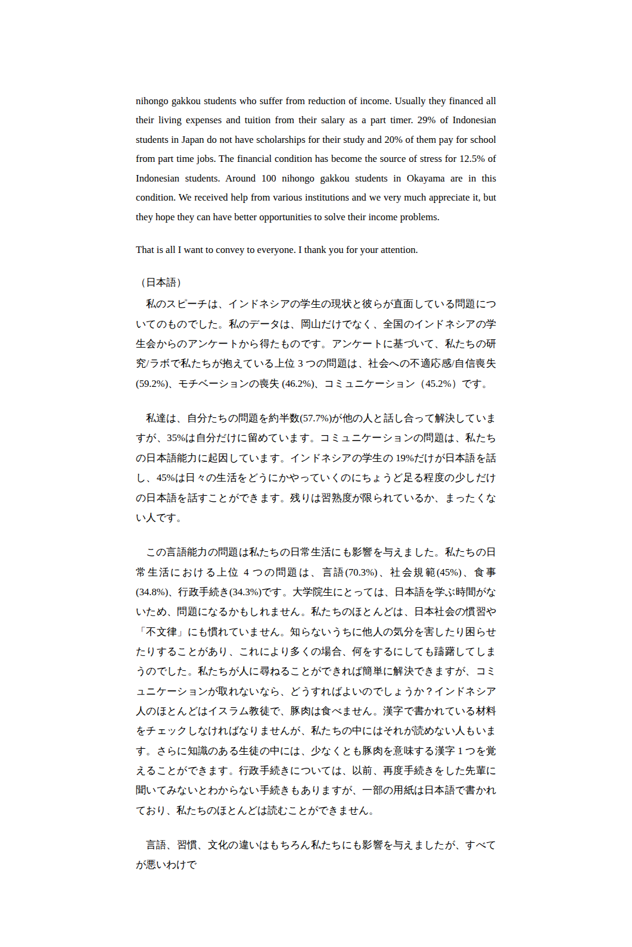nihongo gakkou students who suffer from reduction of income. Usually they financed all their living expenses and tuition from their salary as a part timer. 29% of Indonesian students in Japan do not have scholarships for their study and 20% of them pay for school from part time jobs. The financial condition has become the source of stress for 12.5% of Indonesian students. Around 100 nihongo gakkou students in Okayama are in this condition. We received help from various institutions and we very much appreciate it, but they hope they can have better opportunities to solve their income problems.
That is all I want to convey to everyone. I thank you for your attention.
（日本語）
私のスピーチは、インドネシアの学生の現状と彼らが直面している問題についてのものでした。私のデータは、岡山だけでなく、全国のインドネシアの学生会からのアンケートから得たものです。アンケートに基づいて、私たちの研究/ラボで私たちが抱えている上位 3 つの問題は、社会への不適応感/自信喪失 (59.2%)、モチベーションの喪失 (46.2%)、コミュニケーション（45.2%）です。
私達は、自分たちの問題を約半数(57.7%)が他の人と話し合って解決していますが、35%は自分だけに留めています。コミュニケーションの問題は、私たちの日本語能力に起因しています。インドネシアの学生の 19%だけが日本語を話し、45%は日々の生活をどうにかやっていくのにちょうど足る程度の少しだけの日本語を話すことができます。残りは習熟度が限られているか、まったくない人です。
この言語能力の問題は私たちの日常生活にも影響を与えました。私たちの日常生活における上位 4 つの問題は、言語(70.3%)、社会規範(45%)、食事(34.8%)、行政手続き(34.3%)です。大学院生にとっては、日本語を学ぶ時間がないため、問題になるかもしれません。私たちのほとんどは、日本社会の慣習や「不文律」にも慣れていません。知らないうちに他人の気分を害したり困らせたりすることがあり、これにより多くの場合、何をするにしても躊躇してしまうのでした。私たちが人に尋ねることができれば簡単に解決できますが、コミュニケーションが取れないなら、どうすればよいのでしょうか？インドネシア人のほとんどはイスラム教徒で、豚肉は食べません。漢字で書かれている材料をチェックしなければなりませんが、私たちの中にはそれが読めない人もいます。さらに知識のある生徒の中には、少なくとも豚肉を意味する漢字 1 つを覚えることができます。行政手続きについては、以前、再度手続きをした先輩に聞いてみないとわからない手続きもありますが、一部の用紙は日本語で書かれており、私たちのほとんどは読むことができません。
言語、習慣、文化の違いはもちろん私たちにも影響を与えましたが、すべてが悪いわけで